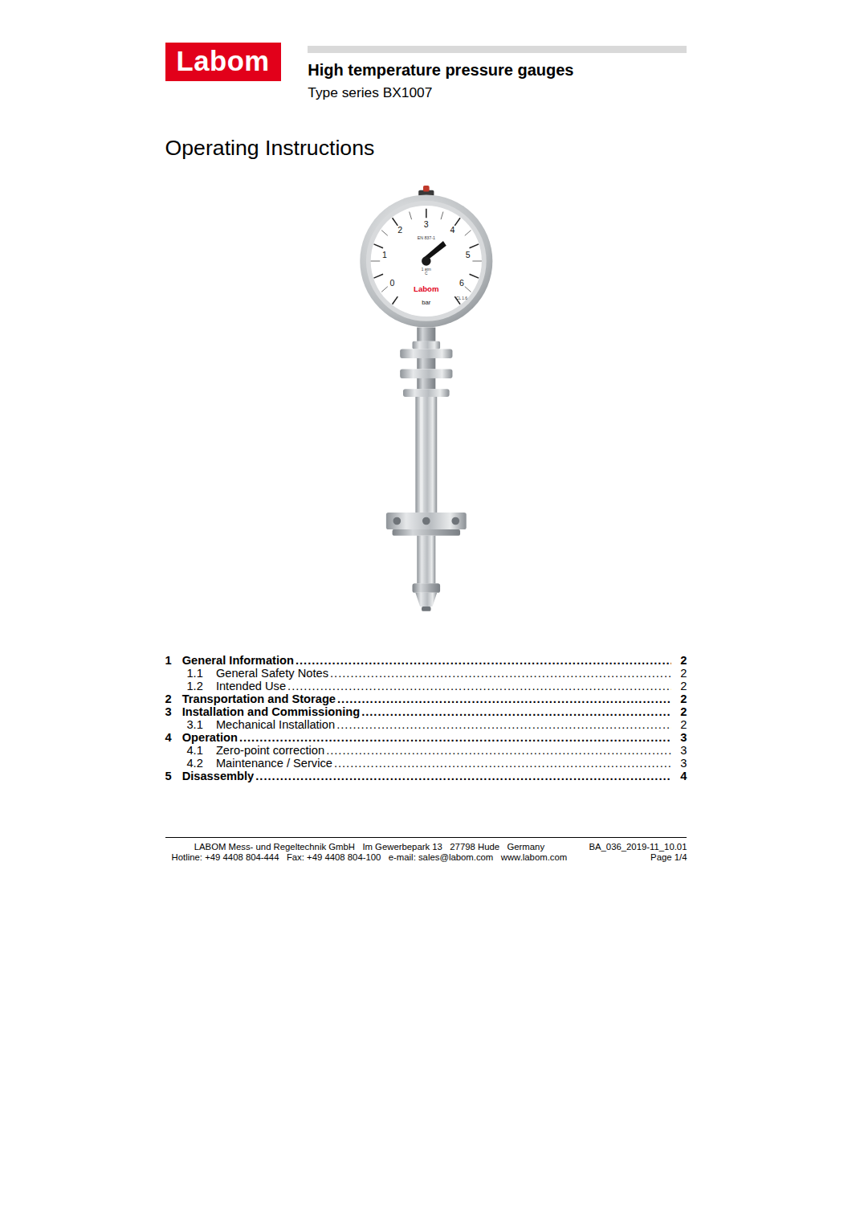Labom
High temperature pressure gauges
Type series BX1007
Operating Instructions
3 2 4 1 5 0 6 EN 837-1 1 atm C Labom bar CL 1.6
1 General Information ................................................................................................. 2
1.1 General Safety Notes ........................................................................................... 2
1.2 Intended Use ....................................................................................................... 2
2 Transportation and Storage ..................................................................................... 2
3 Installation and Commissioning ............................................................................. 2
3.1 Mechanical Installation ......................................................................................... 2
4 Operation ................................................................................................................. 3
4.1 Zero-point correction ............................................................................................ 3
4.2 Maintenance / Service .......................................................................................... 3
5 Disassembly ............................................................................................................. 4
LABOM Mess- und Regeltechnik GmbH Im Gewerbepark 13 27798 Hude Germany
Hotline: +49 4408 804-444 Fax: +49 4408 804-100 e-mail: sales@labom.com www.labom.com
BA_036_2019-11_10.01
Page 1/4